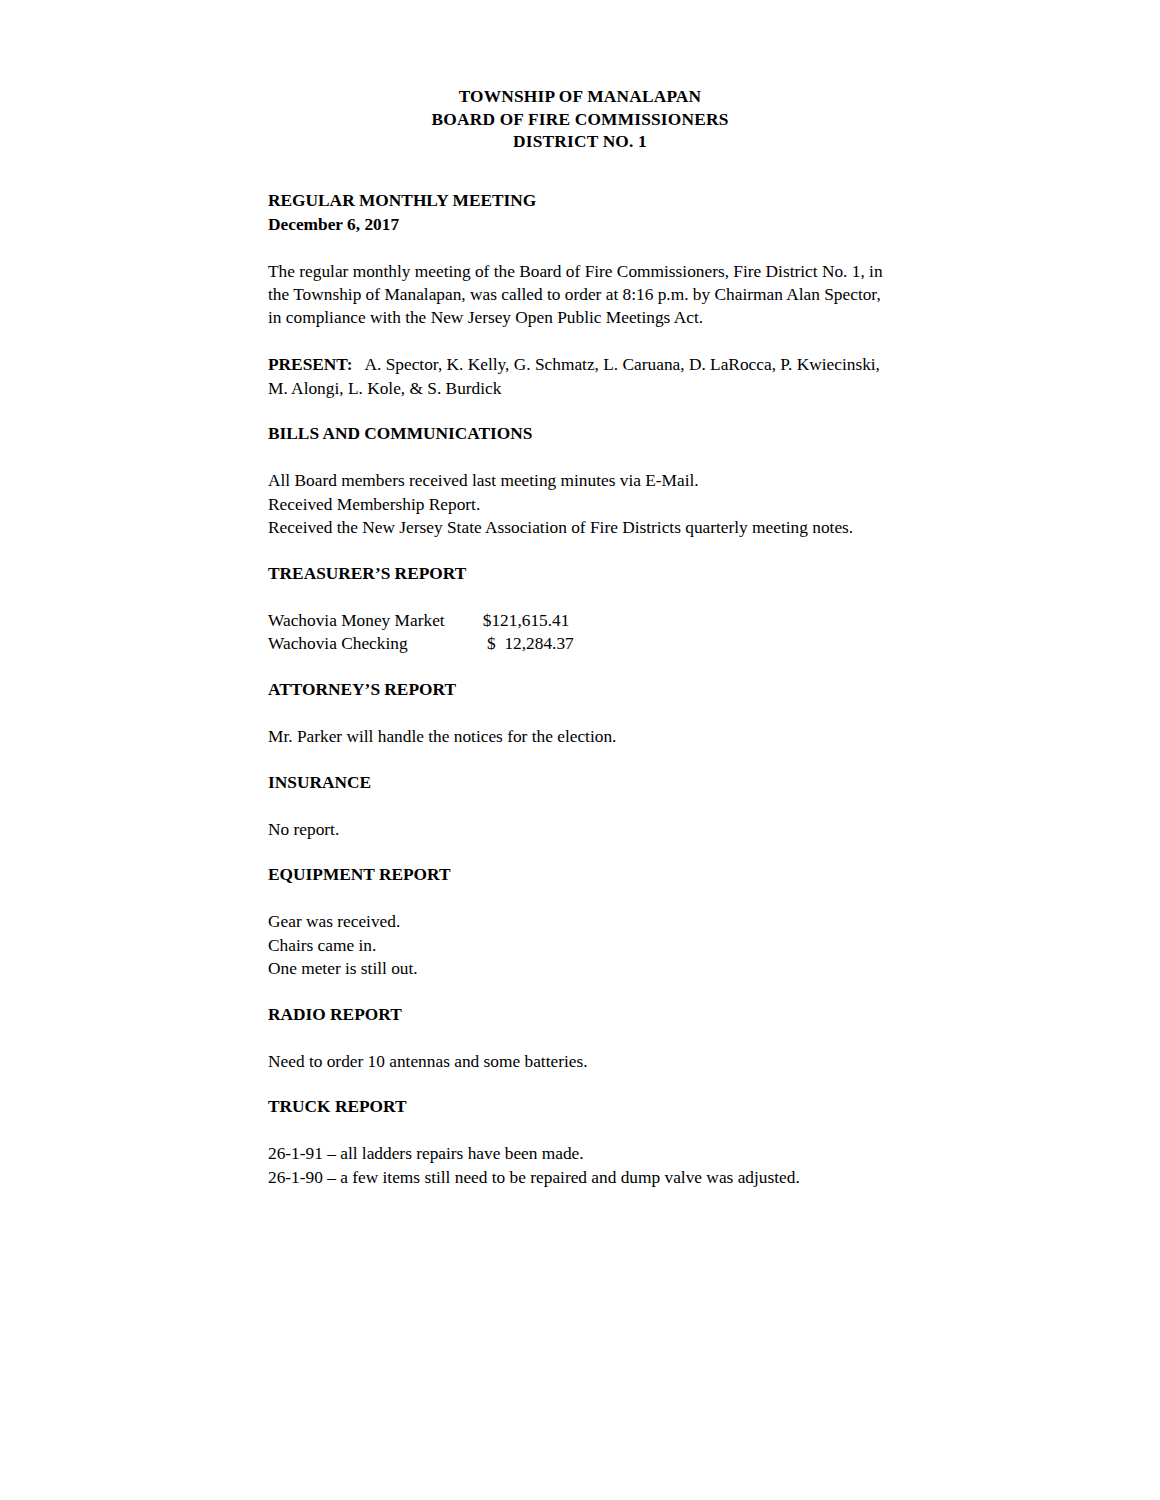TOWNSHIP OF MANALAPAN BOARD OF FIRE COMMISSIONERS DISTRICT NO. 1
REGULAR MONTHLY MEETING
December 6, 2017
The regular monthly meeting of the Board of Fire Commissioners, Fire District No. 1, in the Township of Manalapan, was called to order at 8:16 p.m. by Chairman Alan Spector, in compliance with the New Jersey Open Public Meetings Act.
PRESENT: A. Spector, K. Kelly, G. Schmatz, L. Caruana, D. LaRocca, P. Kwiecinski, M. Alongi, L. Kole, & S. Burdick
BILLS AND COMMUNICATIONS
All Board members received last meeting minutes via E-Mail.
Received Membership Report.
Received the New Jersey State Association of Fire Districts quarterly meeting notes.
TREASURER’S REPORT
| Wachovia Money Market | $121,615.41 |
| Wachovia Checking | $ 12,284.37 |
ATTORNEY’S REPORT
Mr. Parker will handle the notices for the election.
INSURANCE
No report.
EQUIPMENT REPORT
Gear was received.
Chairs came in.
One meter is still out.
RADIO REPORT
Need to order 10 antennas and some batteries.
TRUCK REPORT
26-1-91 – all ladders repairs have been made.
26-1-90 – a few items still need to be repaired and dump valve was adjusted.